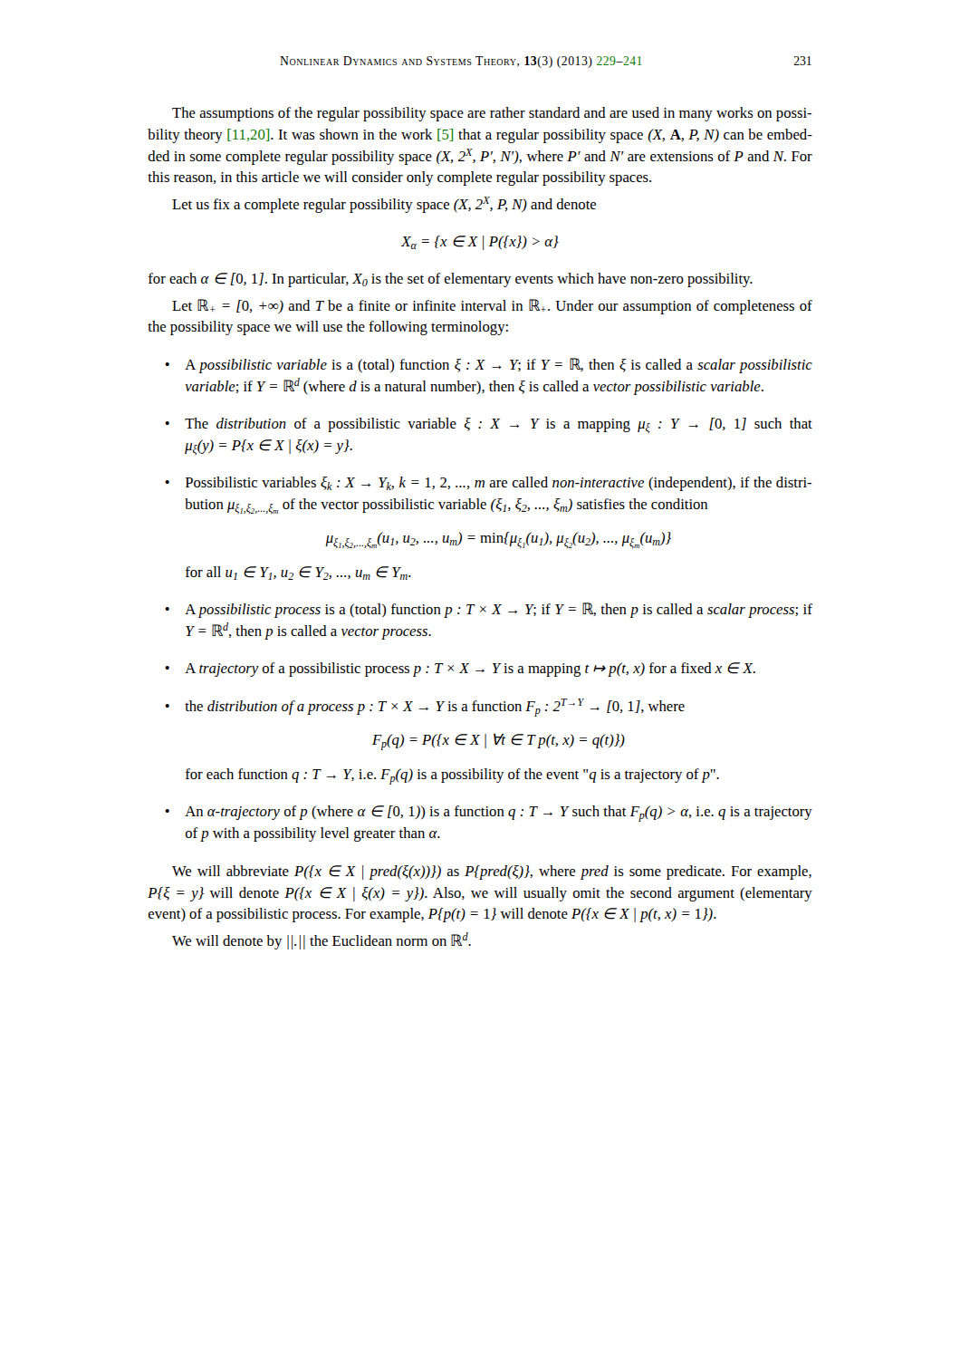Nonlinear Dynamics and Systems Theory, 13(3) (2013) 229–241 231
The assumptions of the regular possibility space are rather standard and are used in many works on possibility theory [11,20]. It was shown in the work [5] that a regular possibility space (X, A, P, N) can be embedded in some complete regular possibility space (X, 2X, P′, N′), where P′ and N′ are extensions of P and N. For this reason, in this article we will consider only complete regular possibility spaces.
Let us fix a complete regular possibility space (X, 2X, P, N) and denote
Xα = {x ∈ X | P({x}) > α}
for each α ∈ [0, 1]. In particular, X0 is the set of elementary events which have non-zero possibility.
Let ℝ+ = [0, +∞) and T be a finite or infinite interval in ℝ+. Under our assumption of completeness of the possibility space we will use the following terminology:
A possibilistic variable is a (total) function ξ : X → Y; if Y = ℝ, then ξ is called a scalar possibilistic variable; if Y = ℝd (where d is a natural number), then ξ is called a vector possibilistic variable.
The distribution of a possibilistic variable ξ : X → Y is a mapping μξ : Y → [0, 1] such that μξ(y) = P{x ∈ X | ξ(x) = y}.
Possibilistic variables ξk : X → Yk, k = 1, 2, ..., m are called non-interactive (independent), if the distribution μξ1,ξ2,...,ξm of the vector possibilistic variable (ξ1, ξ2, ..., ξm) satisfies the condition
μξ1,ξ2,...,ξm(u1, u2, ..., um) = min{μξ1(u1), μξ2(u2), ..., μξm(um)}
for all u1 ∈ Y1, u2 ∈ Y2, ..., um ∈ Ym.
A possibilistic process is a (total) function p : T × X → Y; if Y = ℝ, then p is called a scalar process; if Y = ℝd, then p is called a vector process.
A trajectory of a possibilistic process p : T × X → Y is a mapping t ↦ p(t, x) for a fixed x ∈ X.
the distribution of a process p : T × X → Y is a function Fp : 2T→Y → [0, 1], where
Fp(q) = P({x ∈ X | ∀t ∈ T p(t, x) = q(t)})
for each function q : T → Y, i.e. Fp(q) is a possibility of the event "q is a trajectory of p".
An α-trajectory of p (where α ∈ [0, 1)) is a function q : T → Y such that Fp(q) > α, i.e. q is a trajectory of p with a possibility level greater than α.
We will abbreviate P({x ∈ X | pred(ξ(x))}) as P{pred(ξ)}, where pred is some predicate. For example, P{ξ = y} will denote P({x ∈ X | ξ(x) = y}). Also, we will usually omit the second argument (elementary event) of a possibilistic process. For example, P{p(t) = 1} will denote P({x ∈ X | p(t, x) = 1}).
We will denote by ||.|| the Euclidean norm on ℝd.